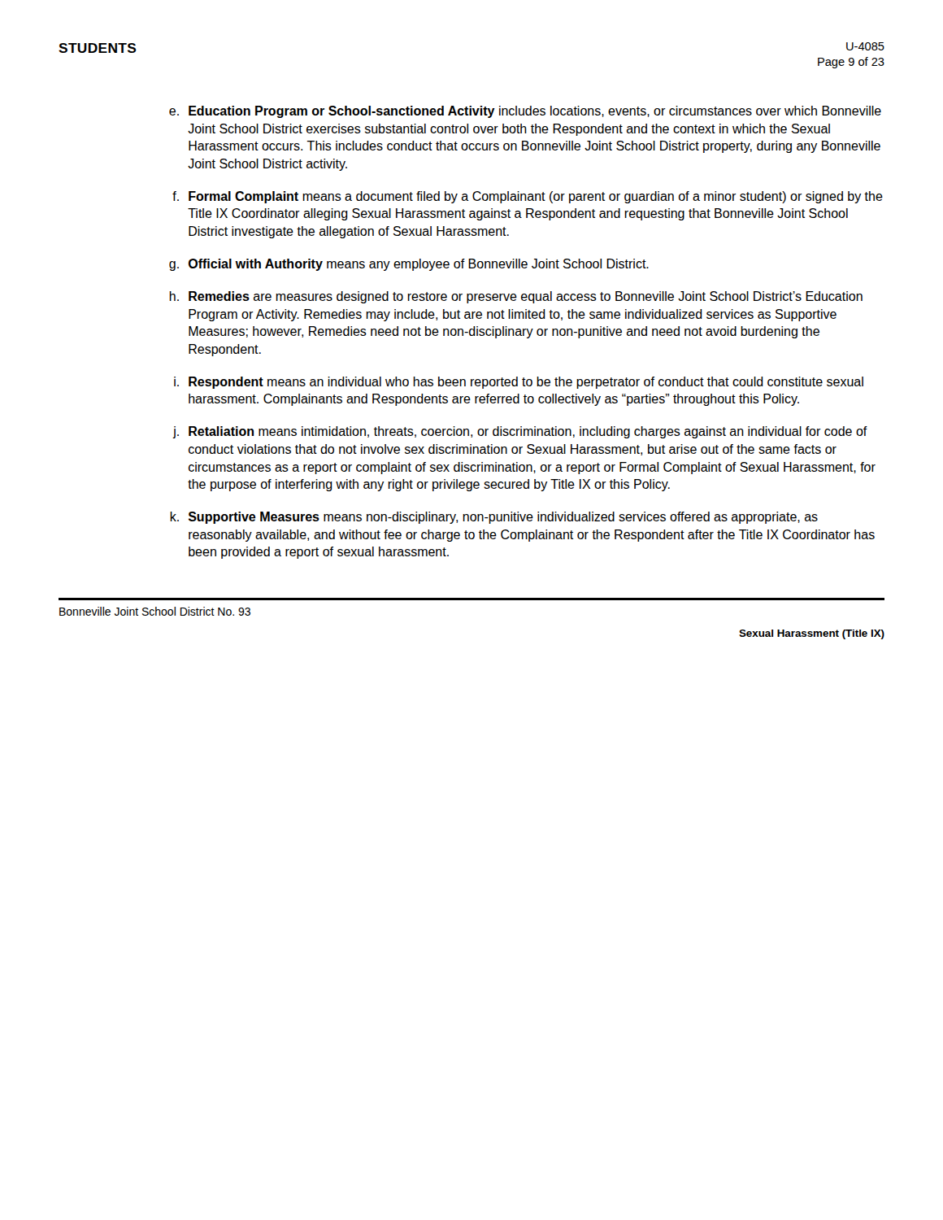STUDENTS
U-4085
Page 9 of 23
Education Program or School-sanctioned Activity includes locations, events, or circumstances over which Bonneville Joint School District exercises substantial control over both the Respondent and the context in which the Sexual Harassment occurs. This includes conduct that occurs on Bonneville Joint School District property, during any Bonneville Joint School District activity.
Formal Complaint means a document filed by a Complainant (or parent or guardian of a minor student) or signed by the Title IX Coordinator alleging Sexual Harassment against a Respondent and requesting that Bonneville Joint School District investigate the allegation of Sexual Harassment.
Official with Authority means any employee of Bonneville Joint School District.
Remedies are measures designed to restore or preserve equal access to Bonneville Joint School District’s Education Program or Activity. Remedies may include, but are not limited to, the same individualized services as Supportive Measures; however, Remedies need not be non-disciplinary or non-punitive and need not avoid burdening the Respondent.
Respondent means an individual who has been reported to be the perpetrator of conduct that could constitute sexual harassment. Complainants and Respondents are referred to collectively as “parties” throughout this Policy.
Retaliation means intimidation, threats, coercion, or discrimination, including charges against an individual for code of conduct violations that do not involve sex discrimination or Sexual Harassment, but arise out of the same facts or circumstances as a report or complaint of sex discrimination, or a report or Formal Complaint of Sexual Harassment, for the purpose of interfering with any right or privilege secured by Title IX or this Policy.
Supportive Measures means non-disciplinary, non-punitive individualized services offered as appropriate, as reasonably available, and without fee or charge to the Complainant or the Respondent after the Title IX Coordinator has been provided a report of sexual harassment.
Bonneville Joint School District No. 93 Sexual Harassment (Title IX)